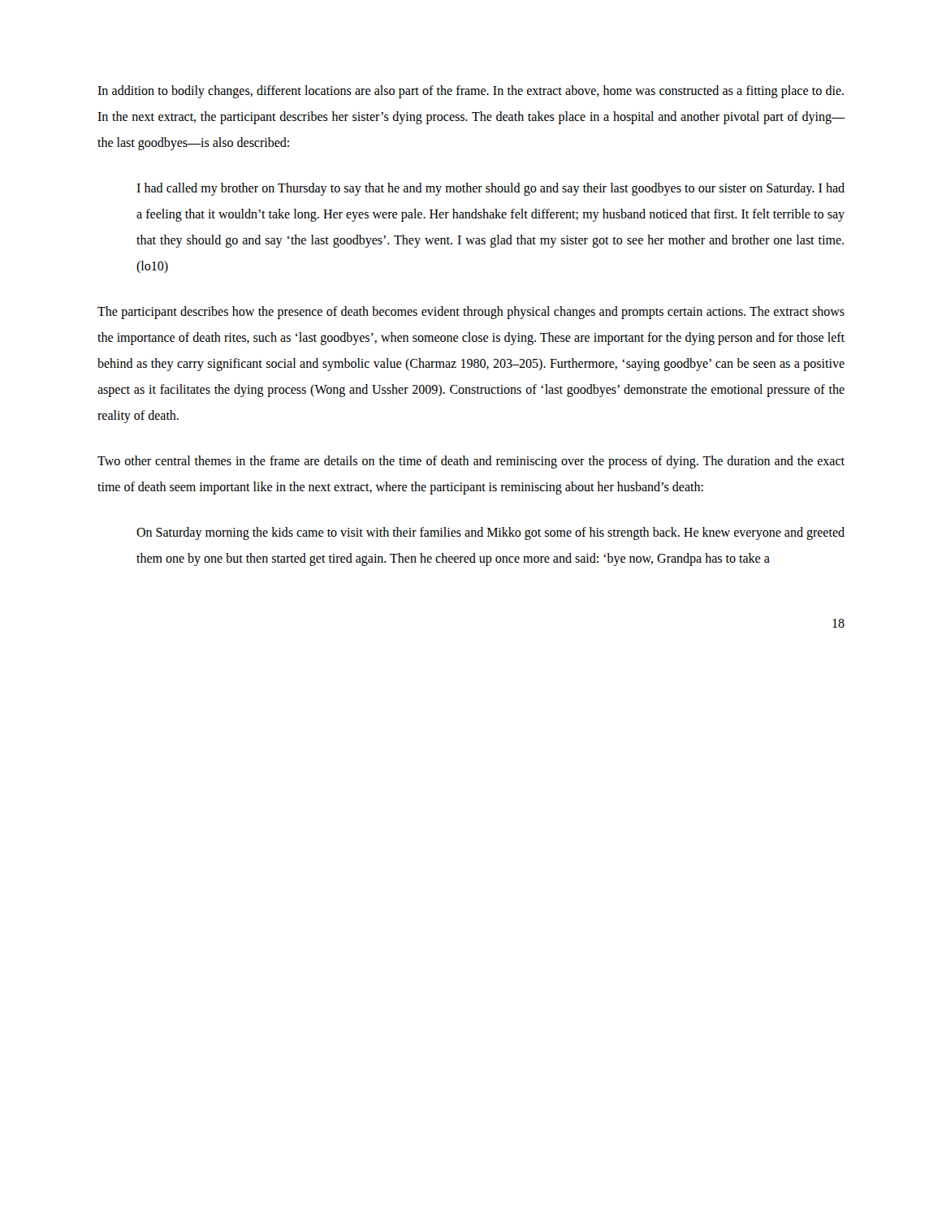In addition to bodily changes, different locations are also part of the frame. In the extract above, home was constructed as a fitting place to die. In the next extract, the participant describes her sister’s dying process. The death takes place in a hospital and another pivotal part of dying—the last goodbyes—is also described:
I had called my brother on Thursday to say that he and my mother should go and say their last goodbyes to our sister on Saturday. I had a feeling that it wouldn’t take long. Her eyes were pale. Her handshake felt different; my husband noticed that first. It felt terrible to say that they should go and say ‘the last goodbyes’. They went. I was glad that my sister got to see her mother and brother one last time. (lo10)
The participant describes how the presence of death becomes evident through physical changes and prompts certain actions. The extract shows the importance of death rites, such as ‘last goodbyes’, when someone close is dying. These are important for the dying person and for those left behind as they carry significant social and symbolic value (Charmaz 1980, 203–205). Furthermore, ‘saying goodbye’ can be seen as a positive aspect as it facilitates the dying process (Wong and Ussher 2009). Constructions of ‘last goodbyes’ demonstrate the emotional pressure of the reality of death.
Two other central themes in the frame are details on the time of death and reminiscing over the process of dying. The duration and the exact time of death seem important like in the next extract, where the participant is reminiscing about her husband’s death:
On Saturday morning the kids came to visit with their families and Mikko got some of his strength back. He knew everyone and greeted them one by one but then started get tired again. Then he cheered up once more and said: ‘bye now, Grandpa has to take a
18